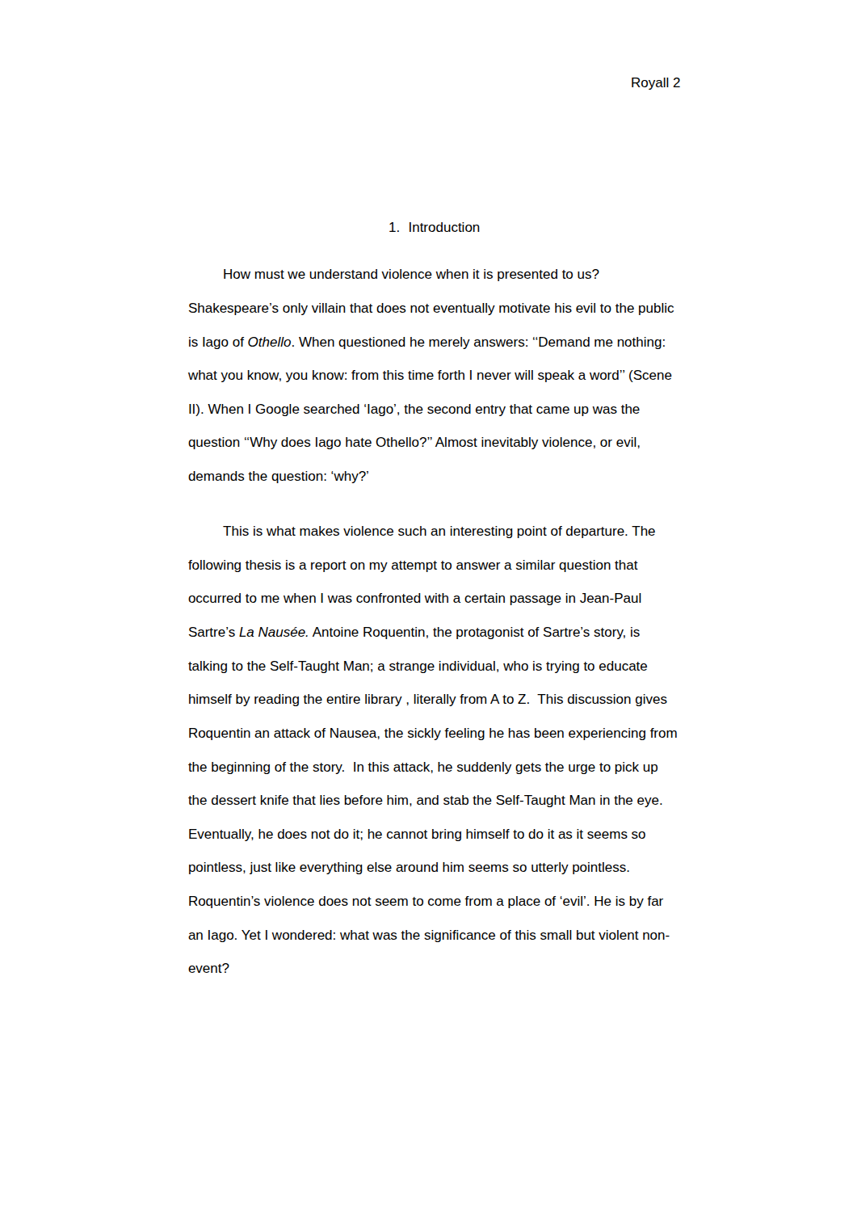Royall 2
1. Introduction
How must we understand violence when it is presented to us? Shakespeare’s only villain that does not eventually motivate his evil to the public is Iago of Othello. When questioned he merely answers: ‘‘Demand me nothing: what you know, you know: from this time forth I never will speak a word’’ (Scene II). When I Google searched ‘Iago’, the second entry that came up was the question ‘‘Why does Iago hate Othello?’’ Almost inevitably violence, or evil, demands the question: ‘why?’
This is what makes violence such an interesting point of departure. The following thesis is a report on my attempt to answer a similar question that occurred to me when I was confronted with a certain passage in Jean-Paul Sartre’s La Nausée. Antoine Roquentin, the protagonist of Sartre’s story, is talking to the Self-Taught Man; a strange individual, who is trying to educate himself by reading the entire library , literally from A to Z. This discussion gives Roquentin an attack of Nausea, the sickly feeling he has been experiencing from the beginning of the story. In this attack, he suddenly gets the urge to pick up the dessert knife that lies before him, and stab the Self-Taught Man in the eye. Eventually, he does not do it; he cannot bring himself to do it as it seems so pointless, just like everything else around him seems so utterly pointless. Roquentin’s violence does not seem to come from a place of ‘evil’. He is by far an Iago. Yet I wondered: what was the significance of this small but violent non-event?